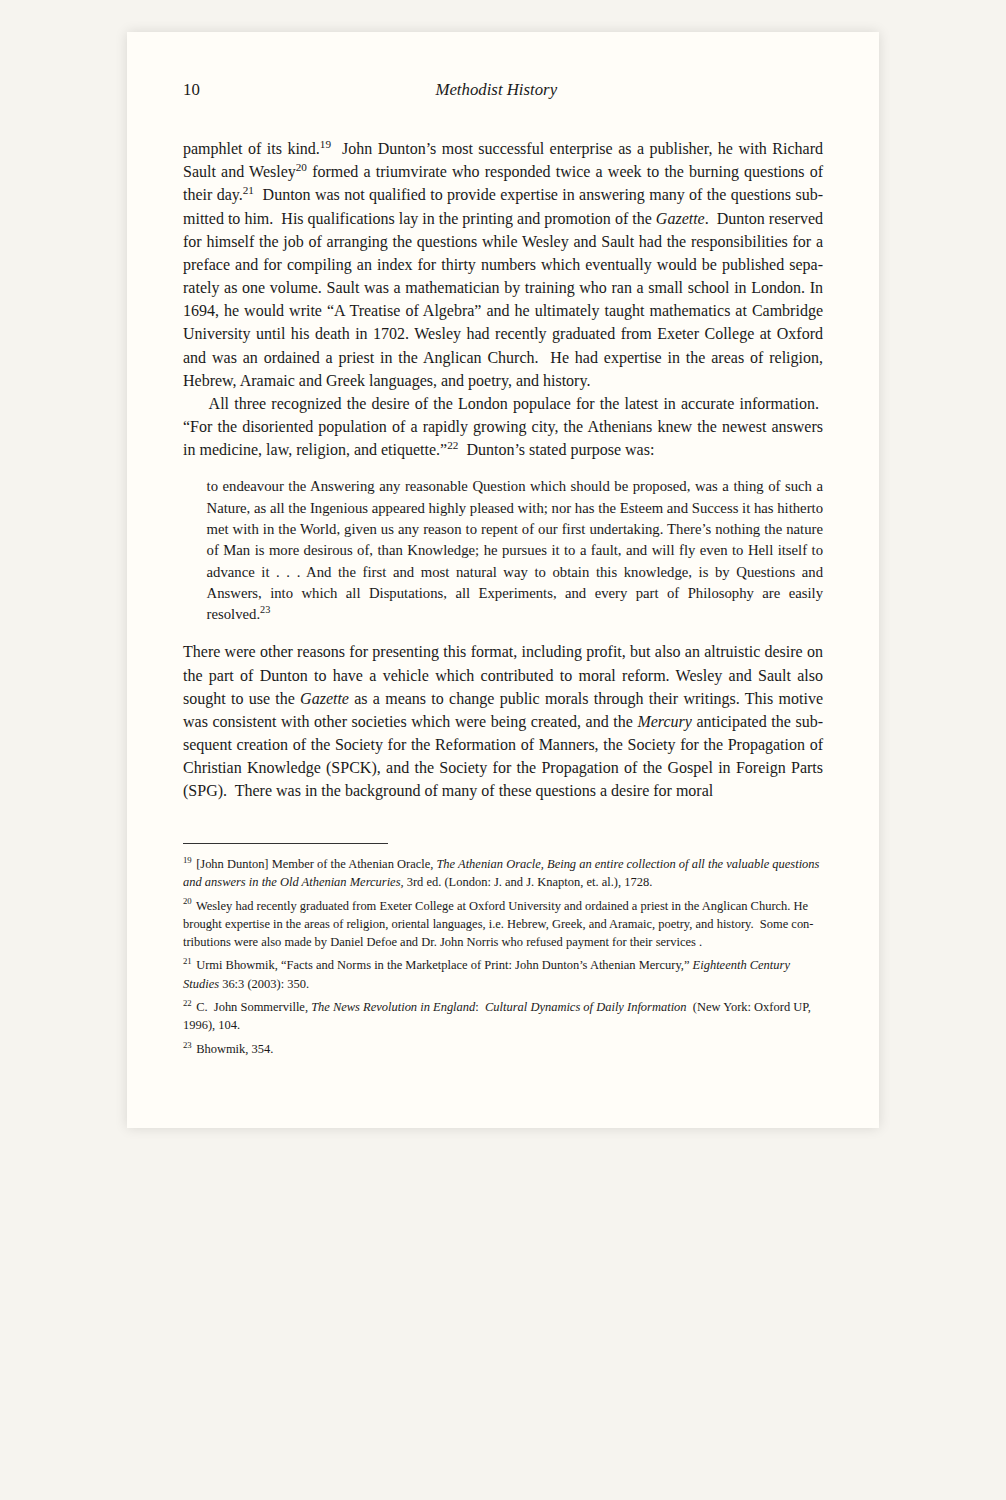10 Methodist History
pamphlet of its kind.19 John Dunton’s most successful enterprise as a publisher, he with Richard Sault and Wesley20 formed a triumvirate who responded twice a week to the burning questions of their day.21 Dunton was not qualified to provide expertise in answering many of the questions submitted to him. His qualifications lay in the printing and promotion of the Gazette. Dunton reserved for himself the job of arranging the questions while Wesley and Sault had the responsibilities for a preface and for compiling an index for thirty numbers which eventually would be published separately as one volume. Sault was a mathematician by training who ran a small school in London. In 1694, he would write “A Treatise of Algebra” and he ultimately taught mathematics at Cambridge University until his death in 1702. Wesley had recently graduated from Exeter College at Oxford and was an ordained a priest in the Anglican Church. He had expertise in the areas of religion, Hebrew, Aramaic and Greek languages, and poetry, and history.
All three recognized the desire of the London populace for the latest in accurate information. “For the disoriented population of a rapidly growing city, the Athenians knew the newest answers in medicine, law, religion, and etiquette.”22 Dunton’s stated purpose was:
to endeavour the Answering any reasonable Question which should be proposed, was a thing of such a Nature, as all the Ingenious appeared highly pleased with; nor has the Esteem and Success it has hitherto met with in the World, given us any reason to repent of our first undertaking. There’s nothing the nature of Man is more desirous of, than Knowledge; he pursues it to a fault, and will fly even to Hell itself to advance it . . . And the first and most natural way to obtain this knowledge, is by Questions and Answers, into which all Disputations, all Experiments, and every part of Philosophy are easily resolved.23
There were other reasons for presenting this format, including profit, but also an altruistic desire on the part of Dunton to have a vehicle which contributed to moral reform. Wesley and Sault also sought to use the Gazette as a means to change public morals through their writings. This motive was consistent with other societies which were being created, and the Mercury anticipated the subsequent creation of the Society for the Reformation of Manners, the Society for the Propagation of Christian Knowledge (SPCK), and the Society for the Propagation of the Gospel in Foreign Parts (SPG). There was in the background of many of these questions a desire for moral
19 [John Dunton] Member of the Athenian Oracle, The Athenian Oracle, Being an entire collection of all the valuable questions and answers in the Old Athenian Mercuries, 3rd ed. (London: J. and J. Knapton, et. al.), 1728.
20 Wesley had recently graduated from Exeter College at Oxford University and ordained a priest in the Anglican Church. He brought expertise in the areas of religion, oriental languages, i.e. Hebrew, Greek, and Aramaic, poetry, and history. Some contributions were also made by Daniel Defoe and Dr. John Norris who refused payment for their services .
21 Urmi Bhowmik, “Facts and Norms in the Marketplace of Print: John Dunton’s Athenian Mercury,” Eighteenth Century Studies 36:3 (2003): 350.
22 C. John Sommerville, The News Revolution in England: Cultural Dynamics of Daily Information (New York: Oxford UP, 1996), 104.
23 Bhowmik, 354.